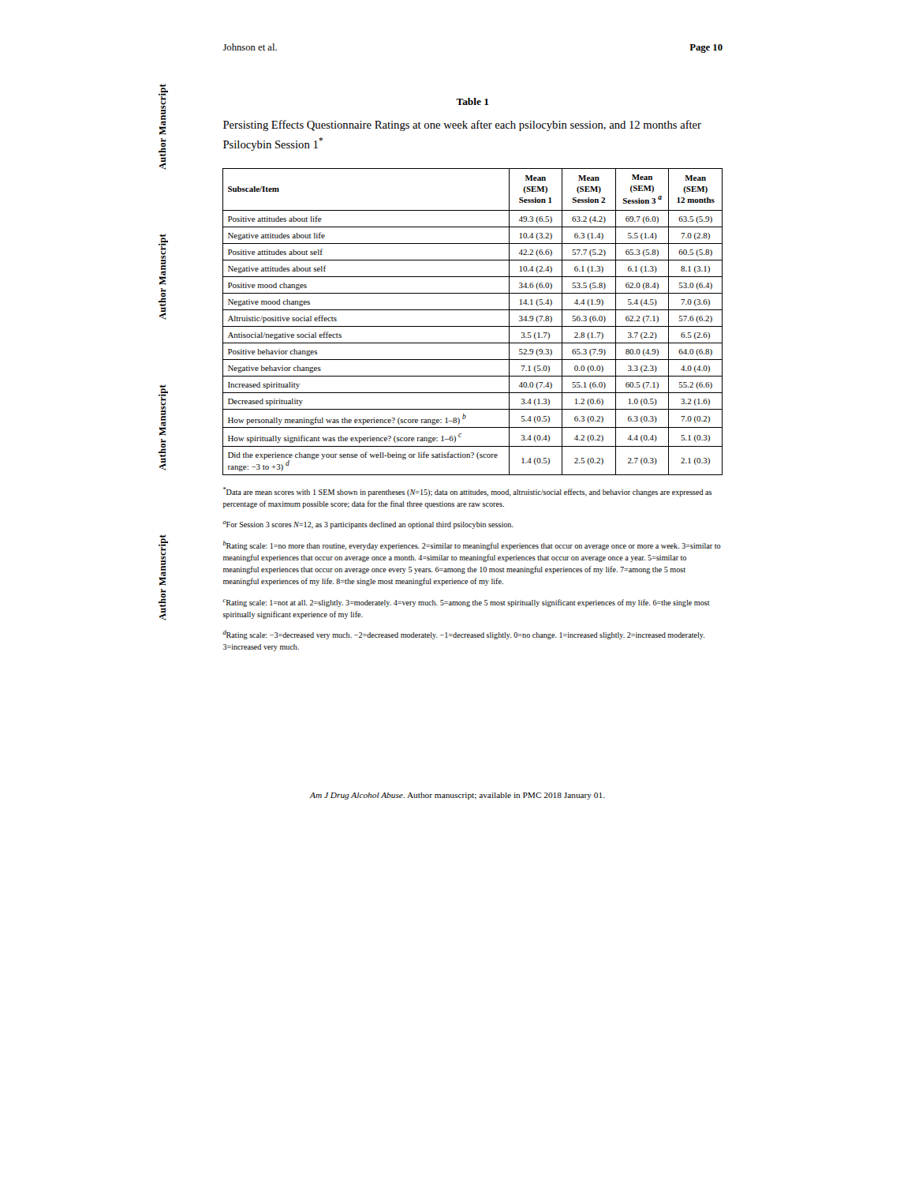Author Manuscript Author Manuscript Author Manuscript Author Manuscript
Johnson et al.
Page 10
Table 1
Persisting Effects Questionnaire Ratings at one week after each psilocybin session, and 12 months after Psilocybin Session 1*
| Subscale/Item | Mean (SEM) Session 1 | Mean (SEM) Session 2 | Mean (SEM) Session 3 a | Mean (SEM) 12 months |
| --- | --- | --- | --- | --- |
| Positive attitudes about life | 49.3 (6.5) | 63.2 (4.2) | 69.7 (6.0) | 63.5 (5.9) |
| Negative attitudes about life | 10.4 (3.2) | 6.3 (1.4) | 5.5 (1.4) | 7.0 (2.8) |
| Positive attitudes about self | 42.2 (6.6) | 57.7 (5.2) | 65.3 (5.8) | 60.5 (5.8) |
| Negative attitudes about self | 10.4 (2.4) | 6.1 (1.3) | 6.1 (1.3) | 8.1 (3.1) |
| Positive mood changes | 34.6 (6.0) | 53.5 (5.8) | 62.0 (8.4) | 53.0 (6.4) |
| Negative mood changes | 14.1 (5.4) | 4.4 (1.9) | 5.4 (4.5) | 7.0 (3.6) |
| Altruistic/positive social effects | 34.9 (7.8) | 56.3 (6.0) | 62.2 (7.1) | 57.6 (6.2) |
| Antisocial/negative social effects | 3.5 (1.7) | 2.8 (1.7) | 3.7 (2.2) | 6.5 (2.6) |
| Positive behavior changes | 52.9 (9.3) | 65.3 (7.9) | 80.0 (4.9) | 64.0 (6.8) |
| Negative behavior changes | 7.1 (5.0) | 0.0 (0.0) | 3.3 (2.3) | 4.0 (4.0) |
| Increased spirituality | 40.0 (7.4) | 55.1 (6.0) | 60.5 (7.1) | 55.2 (6.6) |
| Decreased spirituality | 3.4 (1.3) | 1.2 (0.6) | 1.0 (0.5) | 3.2 (1.6) |
| How personally meaningful was the experience? (score range: 1–8) b | 5.4 (0.5) | 6.3 (0.2) | 6.3 (0.3) | 7.0 (0.2) |
| How spiritually significant was the experience? (score range: 1–6) c | 3.4 (0.4) | 4.2 (0.2) | 4.4 (0.4) | 5.1 (0.3) |
| Did the experience change your sense of well-being or life satisfaction? (score range: −3 to +3) d | 1.4 (0.5) | 2.5 (0.2) | 2.7 (0.3) | 2.1 (0.3) |
*Data are mean scores with 1 SEM shown in parentheses (N=15); data on attitudes, mood, altruistic/social effects, and behavior changes are expressed as percentage of maximum possible score; data for the final three questions are raw scores.
aFor Session 3 scores N=12, as 3 participants declined an optional third psilocybin session.
bRating scale: 1=no more than routine, everyday experiences. 2=similar to meaningful experiences that occur on average once or more a week. 3=similar to meaningful experiences that occur on average once a month. 4=similar to meaningful experiences that occur on average once a year. 5=similar to meaningful experiences that occur on average once every 5 years. 6=among the 10 most meaningful experiences of my life. 7=among the 5 most meaningful experiences of my life. 8=the single most meaningful experience of my life.
cRating scale: 1=not at all. 2=slightly. 3=moderately. 4=very much. 5=among the 5 most spiritually significant experiences of my life. 6=the single most spiritually significant experience of my life.
dRating scale: −3=decreased very much. −2=decreased moderately. −1=decreased slightly. 0=no change. 1=increased slightly. 2=increased moderately. 3=increased very much.
Am J Drug Alcohol Abuse. Author manuscript; available in PMC 2018 January 01.